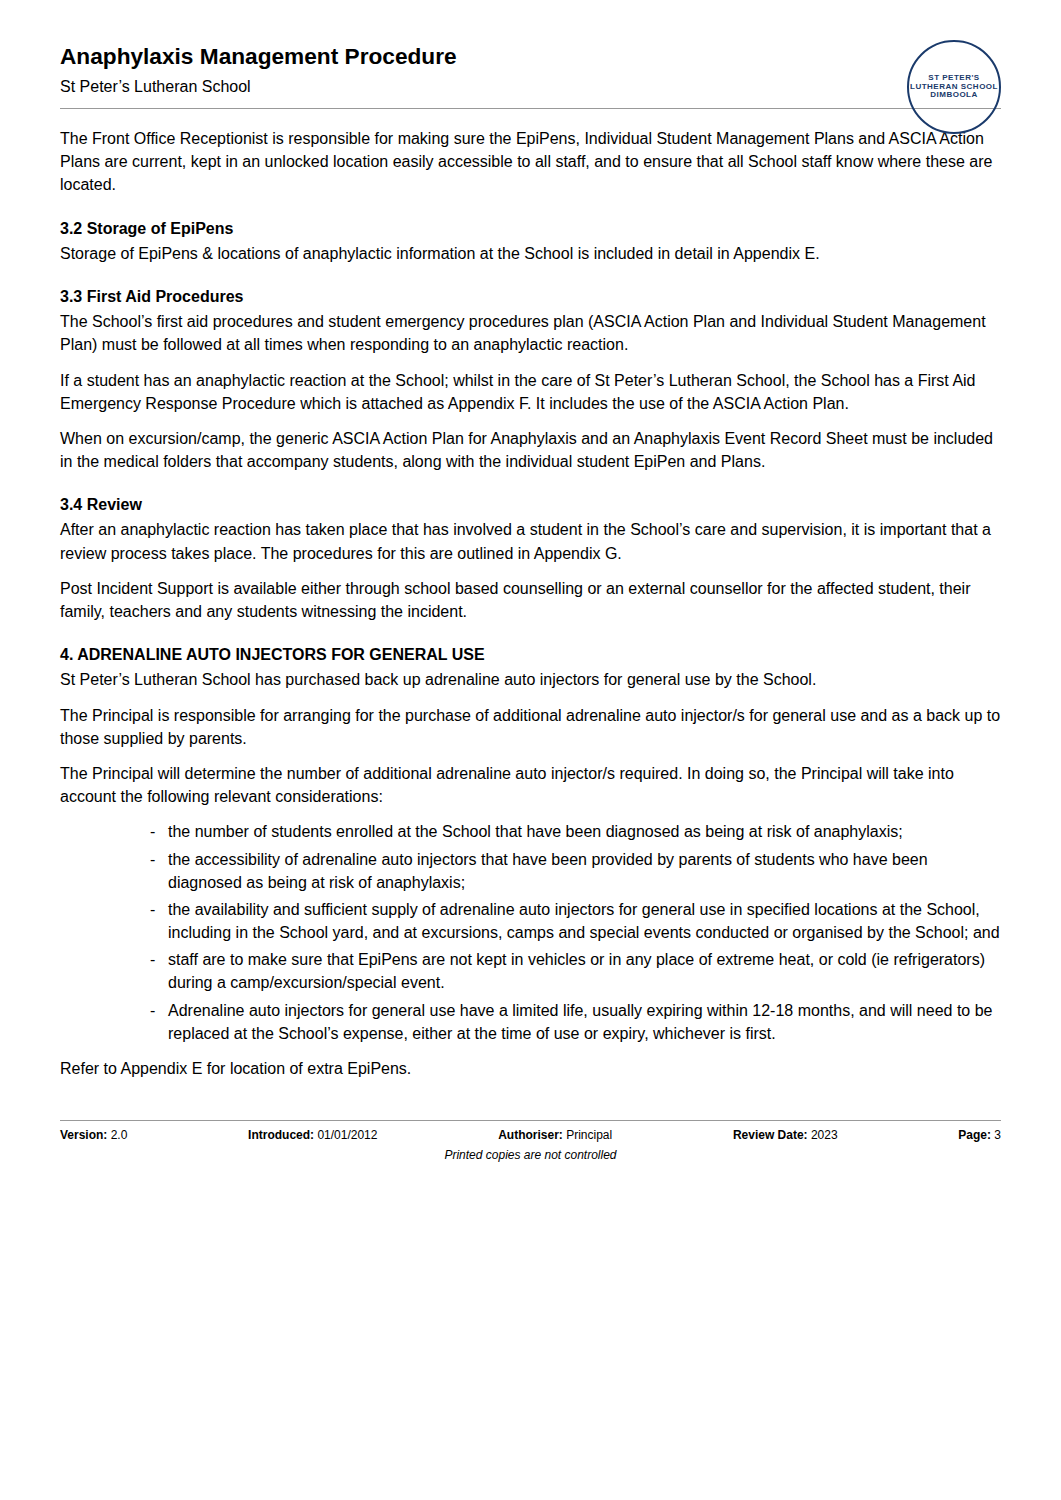Anaphylaxis Management Procedure
St Peter’s Lutheran School
ST PETER'S LUTHERAN SCHOOL
DIMBOOLA
The Front Office Receptionist is responsible for making sure the EpiPens, Individual Student Management Plans and ASCIA Action Plans are current, kept in an unlocked location easily accessible to all staff, and to ensure that all School staff know where these are located.
3.2 Storage of EpiPens
Storage of EpiPens & locations of anaphylactic information at the School is included in detail in Appendix E.
3.3 First Aid Procedures
The School’s first aid procedures and student emergency procedures plan (ASCIA Action Plan and Individual Student Management Plan) must be followed at all times when responding to an anaphylactic reaction.
If a student has an anaphylactic reaction at the School; whilst in the care of St Peter’s Lutheran School, the School has a First Aid Emergency Response Procedure which is attached as Appendix F. It includes the use of the ASCIA Action Plan.
When on excursion/camp, the generic ASCIA Action Plan for Anaphylaxis and an Anaphylaxis Event Record Sheet must be included in the medical folders that accompany students, along with the individual student EpiPen and Plans.
3.4 Review
After an anaphylactic reaction has taken place that has involved a student in the School’s care and supervision, it is important that a review process takes place. The procedures for this are outlined in Appendix G.
Post Incident Support is available either through school based counselling or an external counsellor for the affected student, their family, teachers and any students witnessing the incident.
4. ADRENALINE AUTO INJECTORS FOR GENERAL USE
St Peter’s Lutheran School has purchased back up adrenaline auto injectors for general use by the School.
The Principal is responsible for arranging for the purchase of additional adrenaline auto injector/s for general use and as a back up to those supplied by parents.
The Principal will determine the number of additional adrenaline auto injector/s required. In doing so, the Principal will take into account the following relevant considerations:
the number of students enrolled at the School that have been diagnosed as being at risk of anaphylaxis;
the accessibility of adrenaline auto injectors that have been provided by parents of students who have been diagnosed as being at risk of anaphylaxis;
the availability and sufficient supply of adrenaline auto injectors for general use in specified locations at the School, including in the School yard, and at excursions, camps and special events conducted or organised by the School; and
staff are to make sure that EpiPens are not kept in vehicles or in any place of extreme heat, or cold (ie refrigerators) during a camp/excursion/special event.
Adrenaline auto injectors for general use have a limited life, usually expiring within 12-18 months, and will need to be replaced at the School’s expense, either at the time of use or expiry, whichever is first.
Refer to Appendix E for location of extra EpiPens.
Version: 2.0 Introduced: 01/01/2012 Authoriser: Principal Review Date: 2023 Page: 3
Printed copies are not controlled